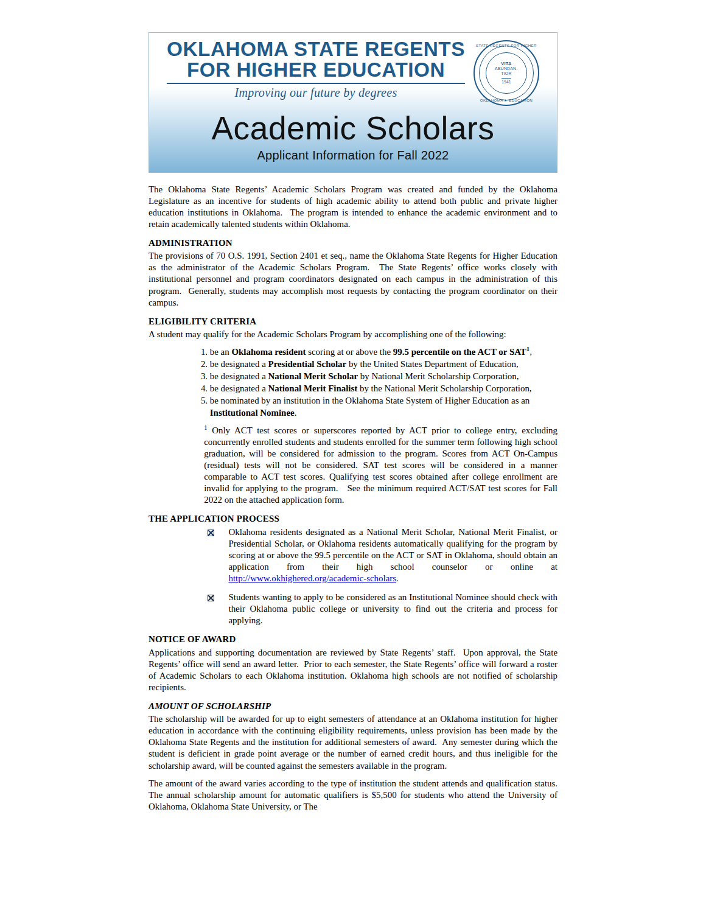OKLAHOMA STATE REGENTS
FOR HIGHER EDUCATION
Improving our future by degrees
STATE REGENTS FOR HIGHER OKLAHOMA ★ EDUCATION
VITA
ABUNDAN-
TIOR
1941
Academic Scholars
Applicant Information for Fall 2022
The Oklahoma State Regents’ Academic Scholars Program was created and funded by the Oklahoma Legislature as an incentive for students of high academic ability to attend both public and private higher education institutions in Oklahoma. The program is intended to enhance the academic environment and to retain academically talented students within Oklahoma.
Administration
The provisions of 70 O.S. 1991, Section 2401 et seq., name the Oklahoma State Regents for Higher Education as the administrator of the Academic Scholars Program. The State Regents’ office works closely with institutional personnel and program coordinators designated on each campus in the administration of this program. Generally, students may accomplish most requests by contacting the program coordinator on their campus.
Eligibility Criteria
A student may qualify for the Academic Scholars Program by accomplishing one of the following:
be an Oklahoma resident scoring at or above the 99.5 percentile on the ACT or SAT1,
be designated a Presidential Scholar by the United States Department of Education,
be designated a National Merit Scholar by National Merit Scholarship Corporation,
be designated a National Merit Finalist by the National Merit Scholarship Corporation,
be nominated by an institution in the Oklahoma State System of Higher Education as an Institutional Nominee.
1 Only ACT test scores or superscores reported by ACT prior to college entry, excluding concurrently enrolled students and students enrolled for the summer term following high school graduation, will be considered for admission to the program. Scores from ACT On-Campus (residual) tests will not be considered. SAT test scores will be considered in a manner comparable to ACT test scores. Qualifying test scores obtained after college enrollment are invalid for applying to the program. See the minimum required ACT/SAT test scores for Fall 2022 on the attached application form.
The Application Process
Oklahoma residents designated as a National Merit Scholar, National Merit Finalist, or Presidential Scholar, or Oklahoma residents automatically qualifying for the program by scoring at or above the 99.5 percentile on the ACT or SAT in Oklahoma, should obtain an application from their high school counselor or online at http://www.okhighered.org/academic-scholars.
Students wanting to apply to be considered as an Institutional Nominee should check with their Oklahoma public college or university to find out the criteria and process for applying.
Notice of Award
Applications and supporting documentation are reviewed by State Regents’ staff. Upon approval, the State Regents’ office will send an award letter. Prior to each semester, the State Regents’ office will forward a roster of Academic Scholars to each Oklahoma institution. Oklahoma high schools are not notified of scholarship recipients.
Amount of Scholarship
The scholarship will be awarded for up to eight semesters of attendance at an Oklahoma institution for higher education in accordance with the continuing eligibility requirements, unless provision has been made by the Oklahoma State Regents and the institution for additional semesters of award. Any semester during which the student is deficient in grade point average or the number of earned credit hours, and thus ineligible for the scholarship award, will be counted against the semesters available in the program.
The amount of the award varies according to the type of institution the student attends and qualification status. The annual scholarship amount for automatic qualifiers is $5,500 for students who attend the University of Oklahoma, Oklahoma State University, or The